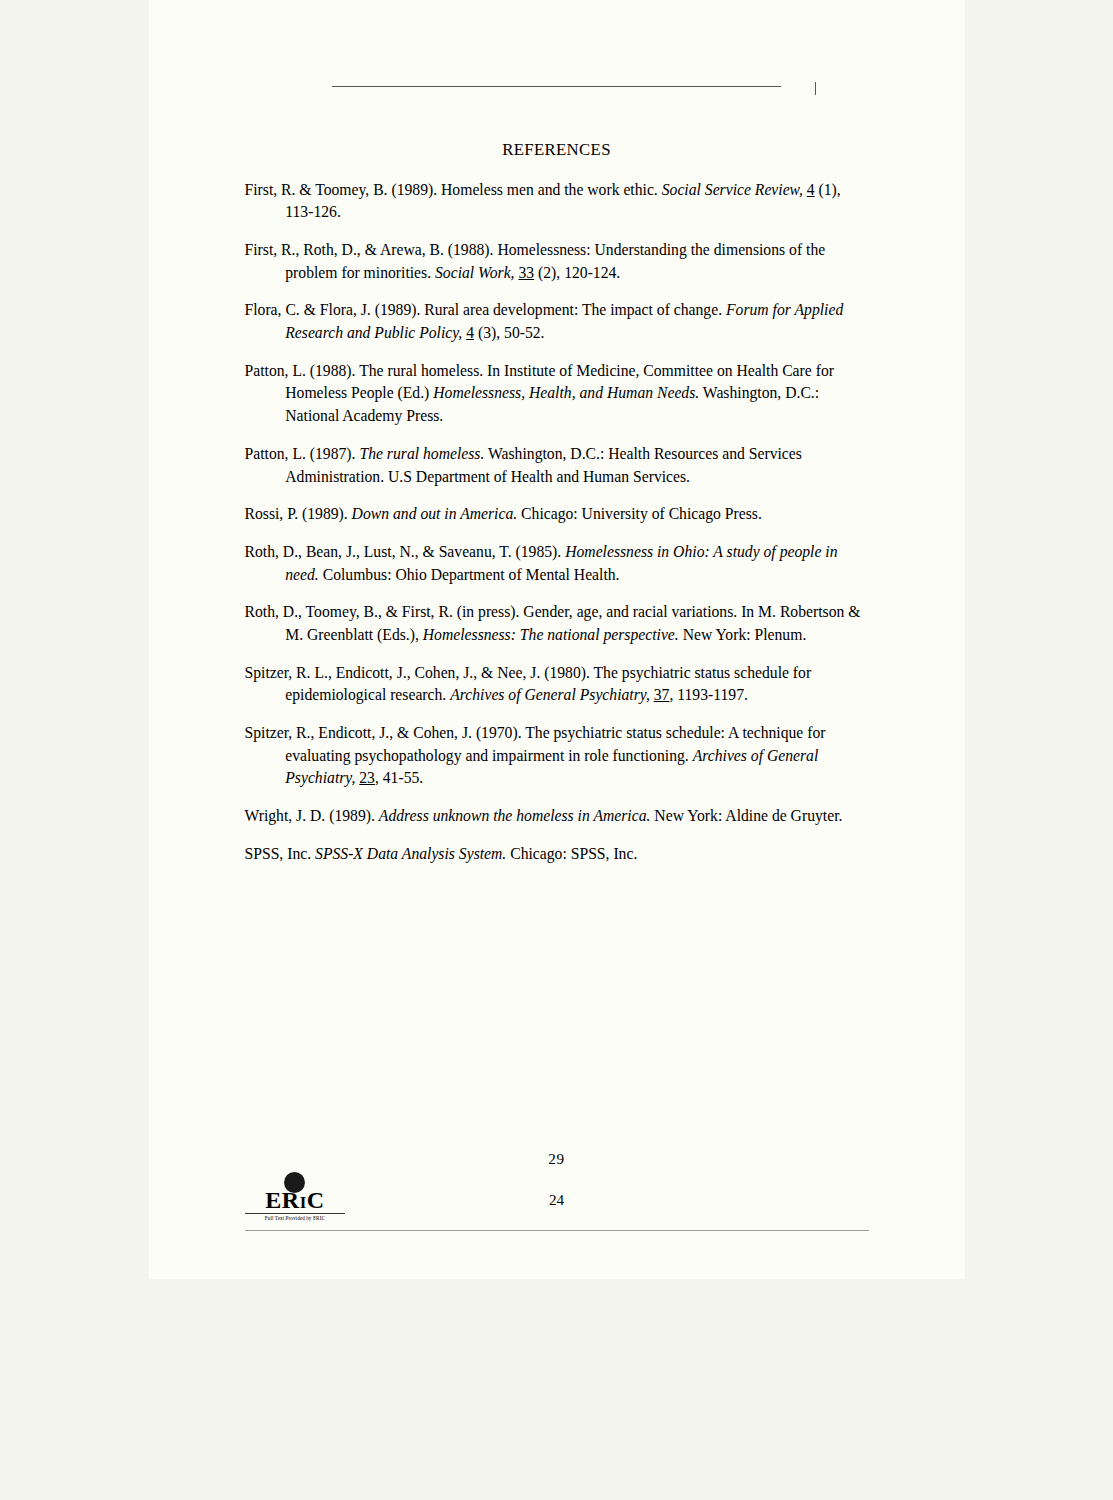REFERENCES
First, R. & Toomey, B. (1989). Homeless men and the work ethic. Social Service Review, 4 (1), 113-126.
First, R., Roth, D., & Arewa, B. (1988). Homelessness: Understanding the dimensions of the problem for minorities. Social Work, 33 (2), 120-124.
Flora, C. & Flora, J. (1989). Rural area development: The impact of change. Forum for Applied Research and Public Policy, 4 (3), 50-52.
Patton, L. (1988). The rural homeless. In Institute of Medicine, Committee on Health Care for Homeless People (Ed.) Homelessness, Health, and Human Needs. Washington, D.C.: National Academy Press.
Patton, L. (1987). The rural homeless. Washington, D.C.: Health Resources and Services Administration. U.S Department of Health and Human Services.
Rossi, P. (1989). Down and out in America. Chicago: University of Chicago Press.
Roth, D., Bean, J., Lust, N., & Saveanu, T. (1985). Homelessness in Ohio: A study of people in need. Columbus: Ohio Department of Mental Health.
Roth, D., Toomey, B., & First, R. (in press). Gender, age, and racial variations. In M. Robertson & M. Greenblatt (Eds.), Homelessness: The national perspective. New York: Plenum.
Spitzer, R. L., Endicott, J., Cohen, J., & Nee, J. (1980). The psychiatric status schedule for epidemiological research. Archives of General Psychiatry, 37, 1193-1197.
Spitzer, R., Endicott, J., & Cohen, J. (1970). The psychiatric status schedule: A technique for evaluating psychopathology and impairment in role functioning. Archives of General Psychiatry, 23, 41-55.
Wright, J. D. (1989). Address unknown the homeless in America. New York: Aldine de Gruyter.
SPSS, Inc. SPSS-X Data Analysis System. Chicago: SPSS, Inc.
ERIC
Full Text Provided by ERIC
29
24